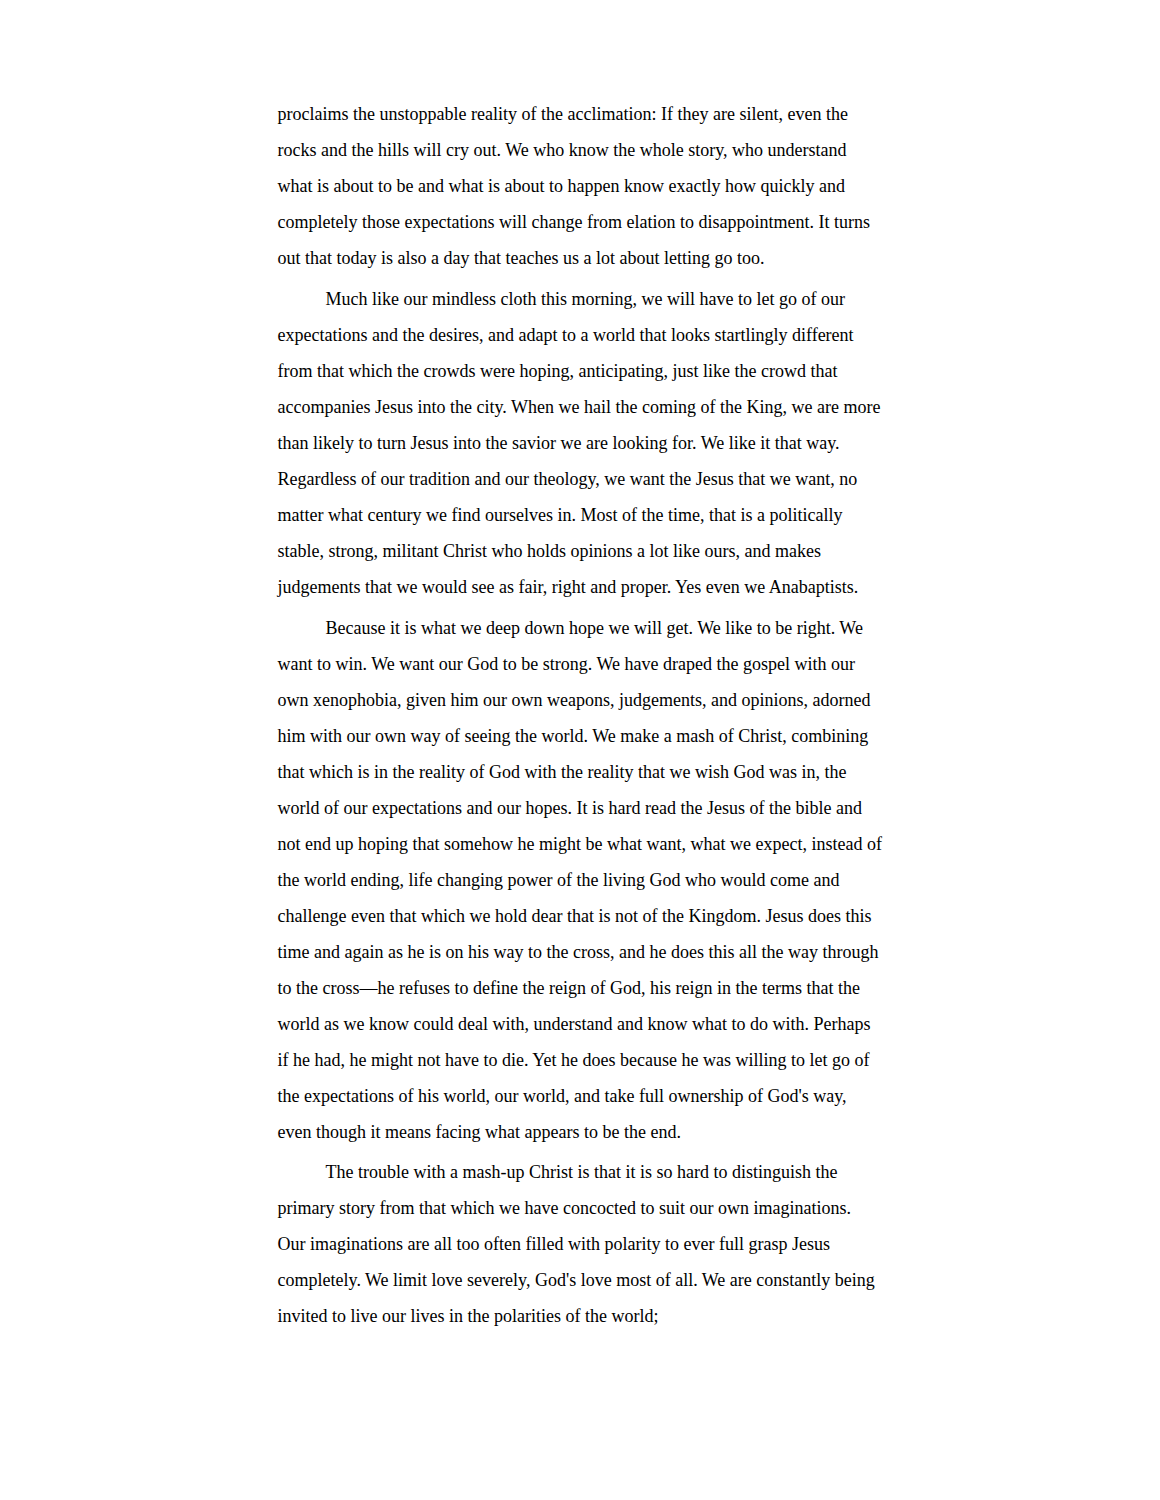proclaims the unstoppable reality of the acclimation: If they are silent, even the rocks and the hills will cry out. We who know the whole story, who understand what is about to be and what is about to happen know exactly how quickly and completely those expectations will change from elation to disappointment. It turns out that today is also a day that teaches us a lot about letting go too.
Much like our mindless cloth this morning, we will have to let go of our expectations and the desires, and adapt to a world that looks startlingly different from that which the crowds were hoping, anticipating, just like the crowd that accompanies Jesus into the city. When we hail the coming of the King, we are more than likely to turn Jesus into the savior we are looking for. We like it that way. Regardless of our tradition and our theology, we want the Jesus that we want, no matter what century we find ourselves in. Most of the time, that is a politically stable, strong, militant Christ who holds opinions a lot like ours, and makes judgements that we would see as fair, right and proper. Yes even we Anabaptists.
Because it is what we deep down hope we will get. We like to be right. We want to win. We want our God to be strong. We have draped the gospel with our own xenophobia, given him our own weapons, judgements, and opinions, adorned him with our own way of seeing the world. We make a mash of Christ, combining that which is in the reality of God with the reality that we wish God was in, the world of our expectations and our hopes. It is hard read the Jesus of the bible and not end up hoping that somehow he might be what want, what we expect, instead of the world ending, life changing power of the living God who would come and challenge even that which we hold dear that is not of the Kingdom. Jesus does this time and again as he is on his way to the cross, and he does this all the way through to the cross—he refuses to define the reign of God, his reign in the terms that the world as we know could deal with, understand and know what to do with. Perhaps if he had, he might not have to die. Yet he does because he was willing to let go of the expectations of his world, our world, and take full ownership of God's way, even though it means facing what appears to be the end.
The trouble with a mash-up Christ is that it is so hard to distinguish the primary story from that which we have concocted to suit our own imaginations. Our imaginations are all too often filled with polarity to ever full grasp Jesus completely. We limit love severely, God's love most of all. We are constantly being invited to live our lives in the polarities of the world;